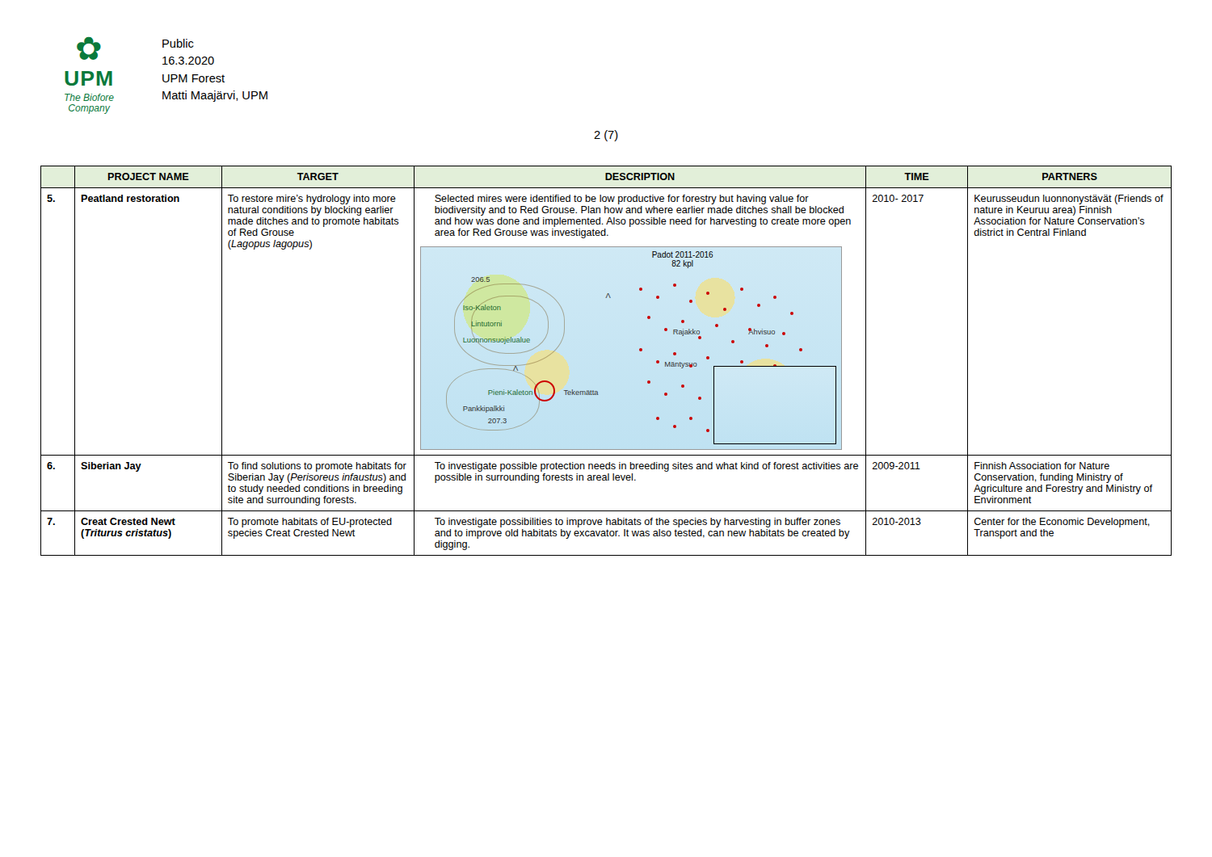✿
UPM
The Biofore
Company
Public
16.3.2020
UPM Forest
Matti Maajärvi, UPM
2 (7)
| | PROJECT NAME | TARGET | DESCRIPTION | TIME | PARTNERS |
| --- | --- | --- | --- | --- | --- |
| 5. | Peatland restoration | To restore mire’s hydrology into more natural conditions by blocking earlier made ditches and to promote habitats of Red Grouse ( Lagopus lagopus ) | Selected mires were identified to be low productive for forestry but having value for biodiversity and to Red Grouse. Plan how and where earlier made ditches shall be blocked and how was done and implemented. Also possible need for harvesting to create more open area for Red Grouse was investigated. Padot 2011-2016 82 kpl 206.5 Iso-Kaleton Lintutorni Luonnonsuojelualue Λ Λ Pieni-Kaleton Tekemätta Pankkipalkki 207.3 Rajakko Ahvisuo Mäntysuo Kivennäismaa Koukkusuo | 2010- 2017 | Keurusseudun luonnonystävät (Friends of nature in Keuruu area) Finnish Association for Nature Conservation’s district in Central Finland |
| 6. | Siberian Jay | To find solutions to promote habitats for Siberian Jay ( Perisoreus infaustus ) and to study needed conditions in breeding site and surrounding forests. | To investigate possible protection needs in breeding sites and what kind of forest activities are possible in surrounding forests in areal level. | 2009-2011 | Finnish Association for Nature Conservation, funding Ministry of Agriculture and Forestry and Ministry of Environment |
| 7. | Creat Crested Newt ( Triturus cristatus ) | To promote habitats of EU-protected species Creat Crested Newt | To investigate possibilities to improve habitats of the species by harvesting in buffer zones and to improve old habitats by excavator. It was also tested, can new habitats be created by digging. | 2010-2013 | Center for the Economic Development, Transport and the |